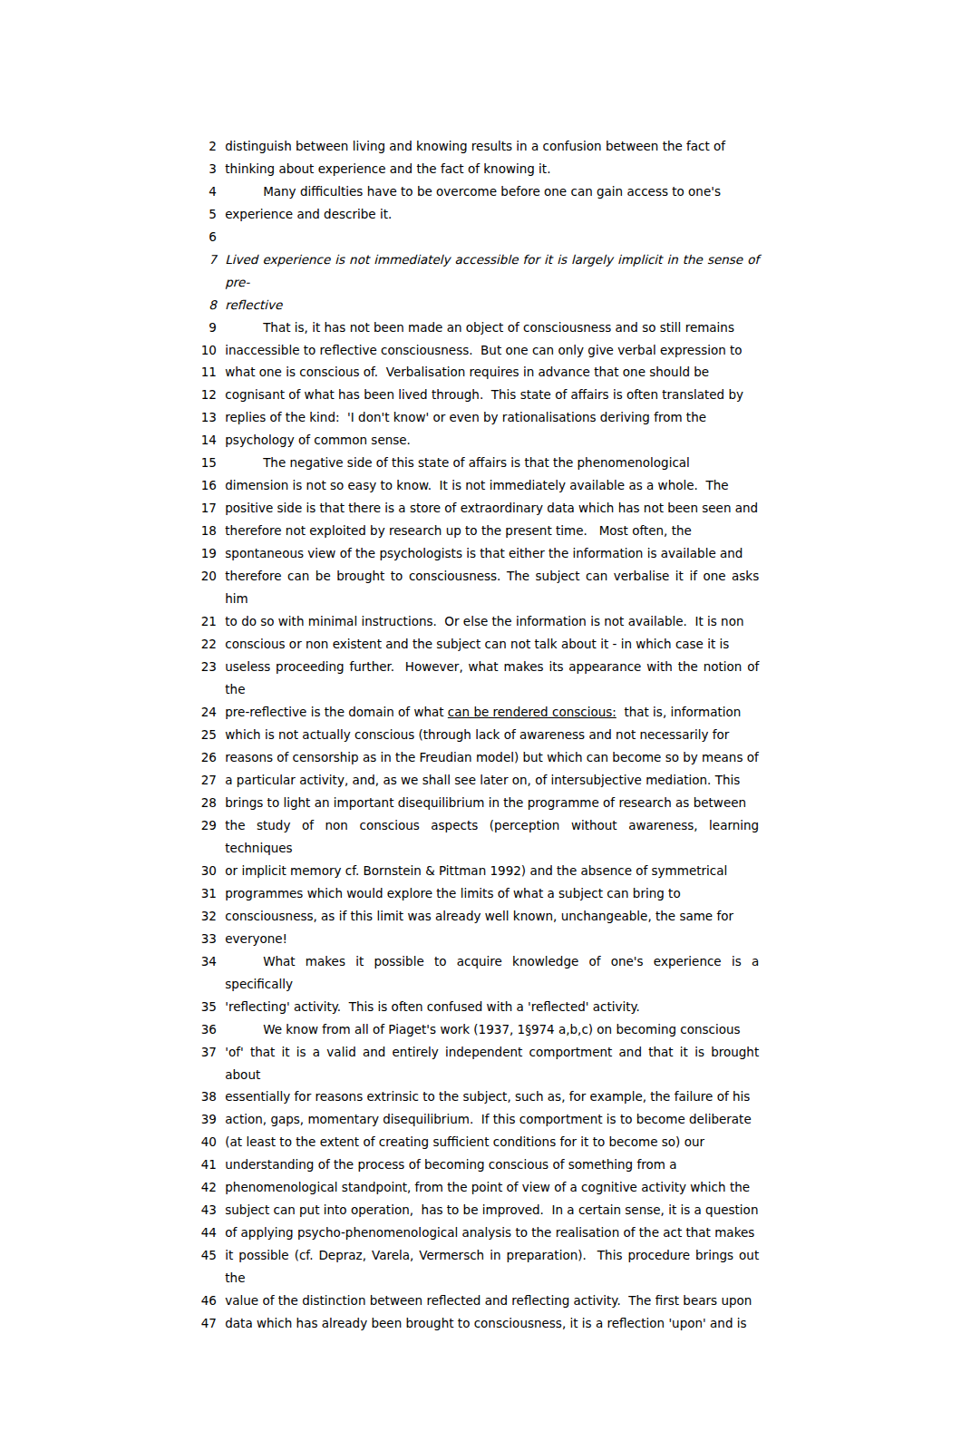distinguish between living and knowing results in a confusion between the fact of
thinking about experience and the fact of knowing it.
Many difficulties have to be overcome before one can gain access to one's
experience and describe it.
Lived experience is not immediately accessible for it is largely implicit in the sense of pre-
reflective
That is, it has not been made an object of consciousness and so still remains
inaccessible to reflective consciousness. But one can only give verbal expression to
what one is conscious of. Verbalisation requires in advance that one should be
cognisant of what has been lived through. This state of affairs is often translated by
replies of the kind: 'I don't know' or even by rationalisations deriving from the
psychology of common sense.
The negative side of this state of affairs is that the phenomenological
dimension is not so easy to know. It is not immediately available as a whole. The
positive side is that there is a store of extraordinary data which has not been seen and
therefore not exploited by research up to the present time. Most often, the
spontaneous view of the psychologists is that either the information is available and
therefore can be brought to consciousness. The subject can verbalise it if one asks him
to do so with minimal instructions. Or else the information is not available. It is non
conscious or non existent and the subject can not talk about it - in which case it is
useless proceeding further. However, what makes its appearance with the notion of the
pre-reflective is the domain of what can be rendered conscious: that is, information
which is not actually conscious (through lack of awareness and not necessarily for
reasons of censorship as in the Freudian model) but which can become so by means of
a particular activity, and, as we shall see later on, of intersubjective mediation. This
brings to light an important disequilibrium in the programme of research as between
the study of non conscious aspects (perception without awareness, learning techniques
or implicit memory cf. Bornstein & Pittman 1992) and the absence of symmetrical
programmes which would explore the limits of what a subject can bring to
consciousness, as if this limit was already well known, unchangeable, the same for
everyone!
What makes it possible to acquire knowledge of one's experience is a specifically
'reflecting' activity. This is often confused with a 'reflected' activity.
We know from all of Piaget's work (1937, 1§974 a,b,c) on becoming conscious
'of' that it is a valid and entirely independent comportment and that it is brought about
essentially for reasons extrinsic to the subject, such as, for example, the failure of his
action, gaps, momentary disequilibrium. If this comportment is to become deliberate
(at least to the extent of creating sufficient conditions for it to become so) our
understanding of the process of becoming conscious of something from a
phenomenological standpoint, from the point of view of a cognitive activity which the
subject can put into operation, has to be improved. In a certain sense, it is a question
of applying psycho-phenomenological analysis to the realisation of the act that makes
it possible (cf. Depraz, Varela, Vermersch in preparation). This procedure brings out the
value of the distinction between reflected and reflecting activity. The first bears upon
data which has already been brought to consciousness, it is a reflection 'upon' and is